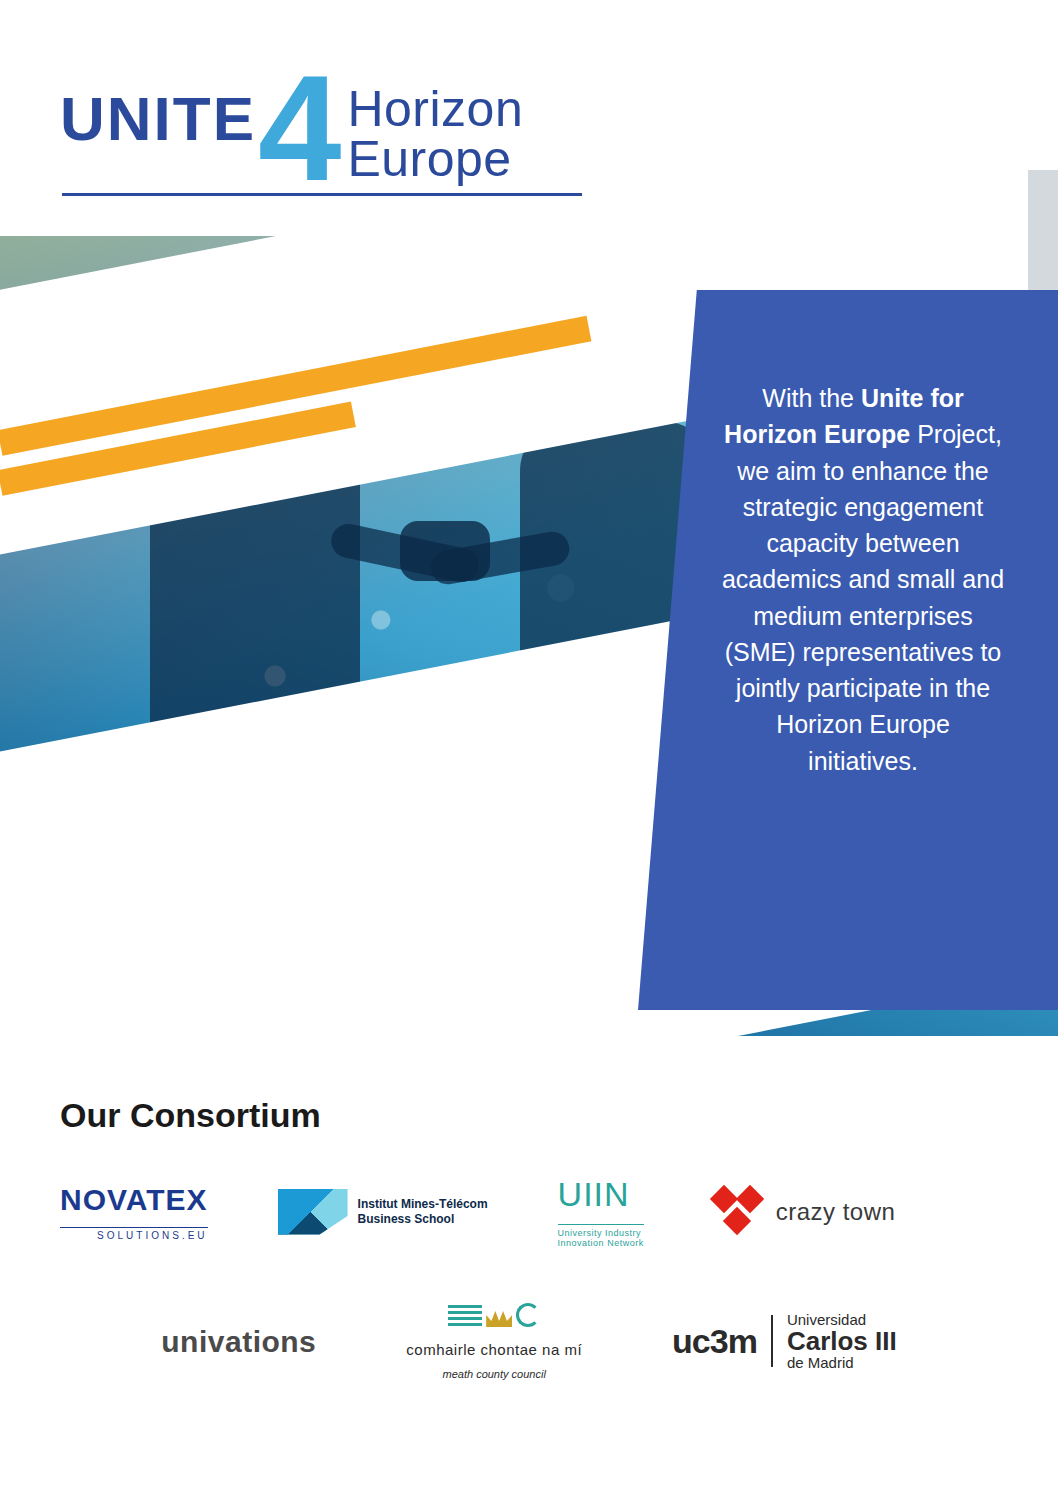UNITE 4 Horizon Europe
With the Unite for Horizon Europe Project, we aim to enhance the strategic engagement capacity between academics and small and medium enterprises (SME) representatives to jointly participate in the Horizon Europe initiatives.
Our Consortium
NOVATEX SOLUTIONS.EU
Institut Mines-Télécom
Business School
UIIN University Industry
Innovation Network
crazy town
univations
comhairle chontae na mí meath county council
uc3m Universidad Carlos III de Madrid